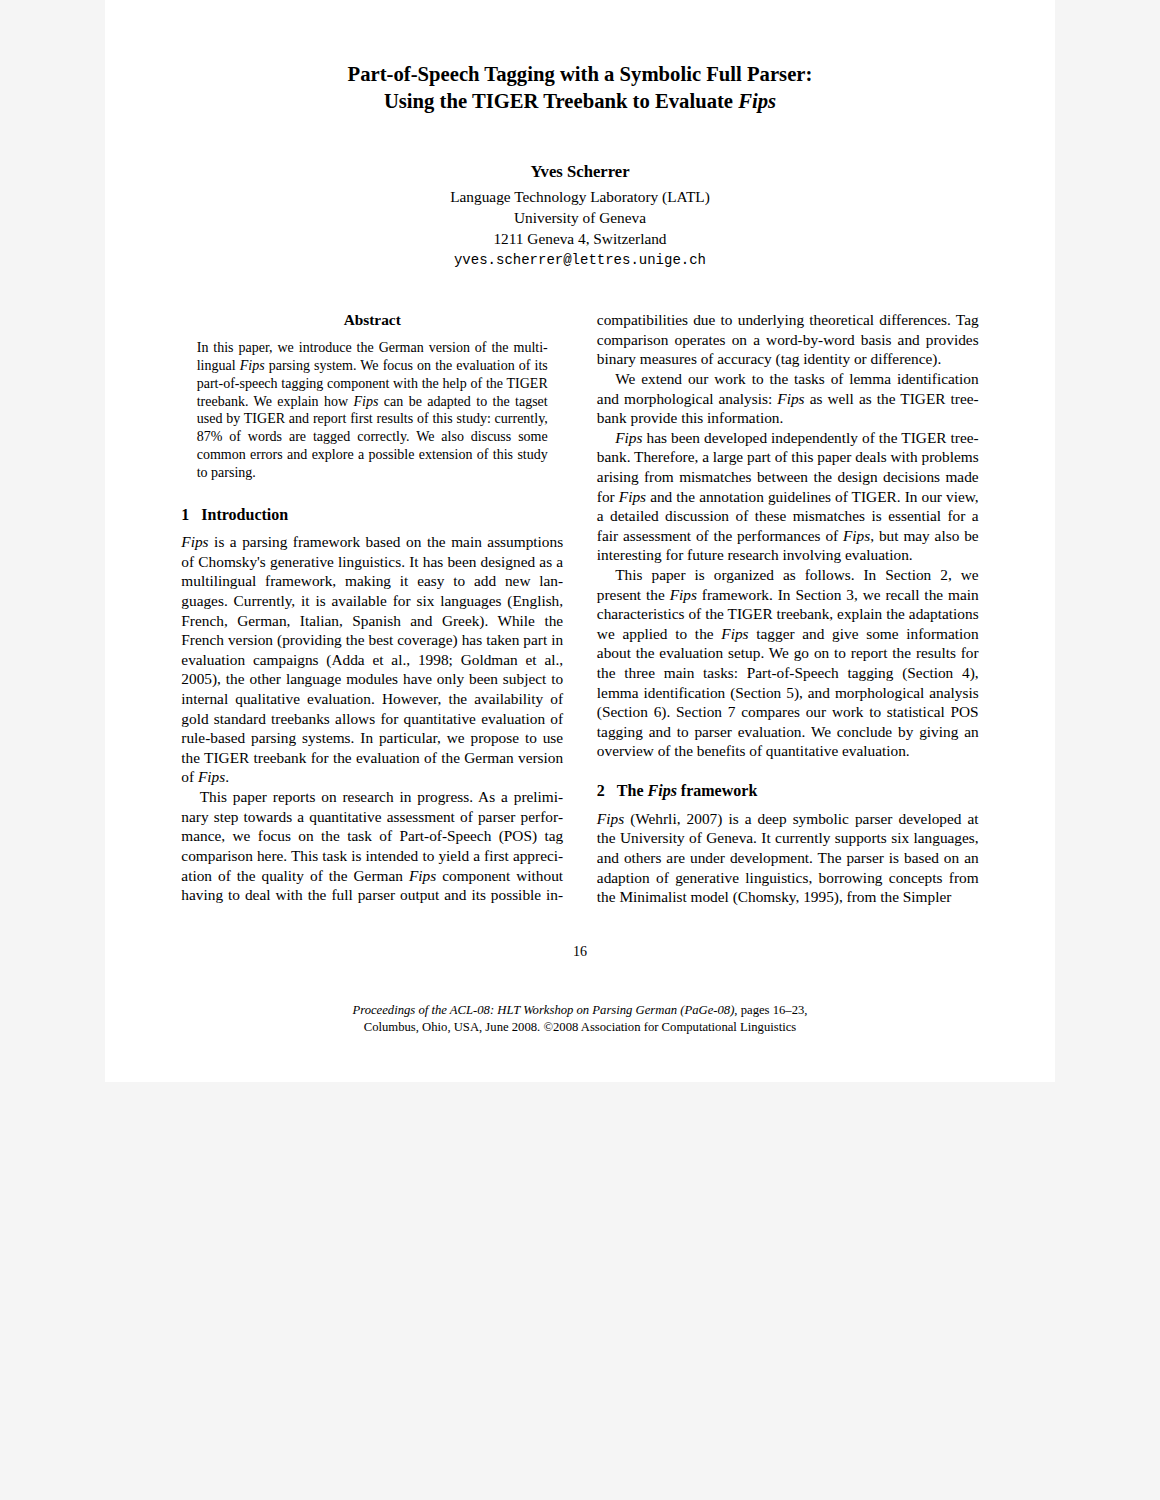Part-of-Speech Tagging with a Symbolic Full Parser:
Using the TIGER Treebank to Evaluate Fips
Yves Scherrer
Language Technology Laboratory (LATL)
University of Geneva
1211 Geneva 4, Switzerland
yves.scherrer@lettres.unige.ch
Abstract
In this paper, we introduce the German version of the multilingual Fips parsing system. We focus on the evaluation of its part-of-speech tagging component with the help of the TIGER treebank. We explain how Fips can be adapted to the tagset used by TIGER and report first results of this study: currently, 87% of words are tagged correctly. We also discuss some common errors and explore a possible extension of this study to parsing.
1 Introduction
Fips is a parsing framework based on the main assumptions of Chomsky's generative linguistics. It has been designed as a multilingual framework, making it easy to add new languages. Currently, it is available for six languages (English, French, German, Italian, Spanish and Greek). While the French version (providing the best coverage) has taken part in evaluation campaigns (Adda et al., 1998; Goldman et al., 2005), the other language modules have only been subject to internal qualitative evaluation. However, the availability of gold standard treebanks allows for quantitative evaluation of rule-based parsing systems. In particular, we propose to use the TIGER treebank for the evaluation of the German version of Fips.
This paper reports on research in progress. As a preliminary step towards a quantitative assessment of parser performance, we focus on the task of Part-of-Speech (POS) tag comparison here. This task is intended to yield a first appreciation of the quality of the German Fips component without having to deal with the full parser output and its possible incompatibilities due to underlying theoretical differences. Tag comparison operates on a word-by-word basis and provides binary measures of accuracy (tag identity or difference).
We extend our work to the tasks of lemma identification and morphological analysis: Fips as well as the TIGER treebank provide this information.
Fips has been developed independently of the TIGER treebank. Therefore, a large part of this paper deals with problems arising from mismatches between the design decisions made for Fips and the annotation guidelines of TIGER. In our view, a detailed discussion of these mismatches is essential for a fair assessment of the performances of Fips, but may also be interesting for future research involving evaluation.
This paper is organized as follows. In Section 2, we present the Fips framework. In Section 3, we recall the main characteristics of the TIGER treebank, explain the adaptations we applied to the Fips tagger and give some information about the evaluation setup. We go on to report the results for the three main tasks: Part-of-Speech tagging (Section 4), lemma identification (Section 5), and morphological analysis (Section 6). Section 7 compares our work to statistical POS tagging and to parser evaluation. We conclude by giving an overview of the benefits of quantitative evaluation.
2 The Fips framework
Fips (Wehrli, 2007) is a deep symbolic parser developed at the University of Geneva. It currently supports six languages, and others are under development. The parser is based on an adaption of generative linguistics, borrowing concepts from the Minimalist model (Chomsky, 1995), from the Simpler
16
Proceedings of the ACL-08: HLT Workshop on Parsing German (PaGe-08), pages 16–23,
Columbus, Ohio, USA, June 2008. ©2008 Association for Computational Linguistics